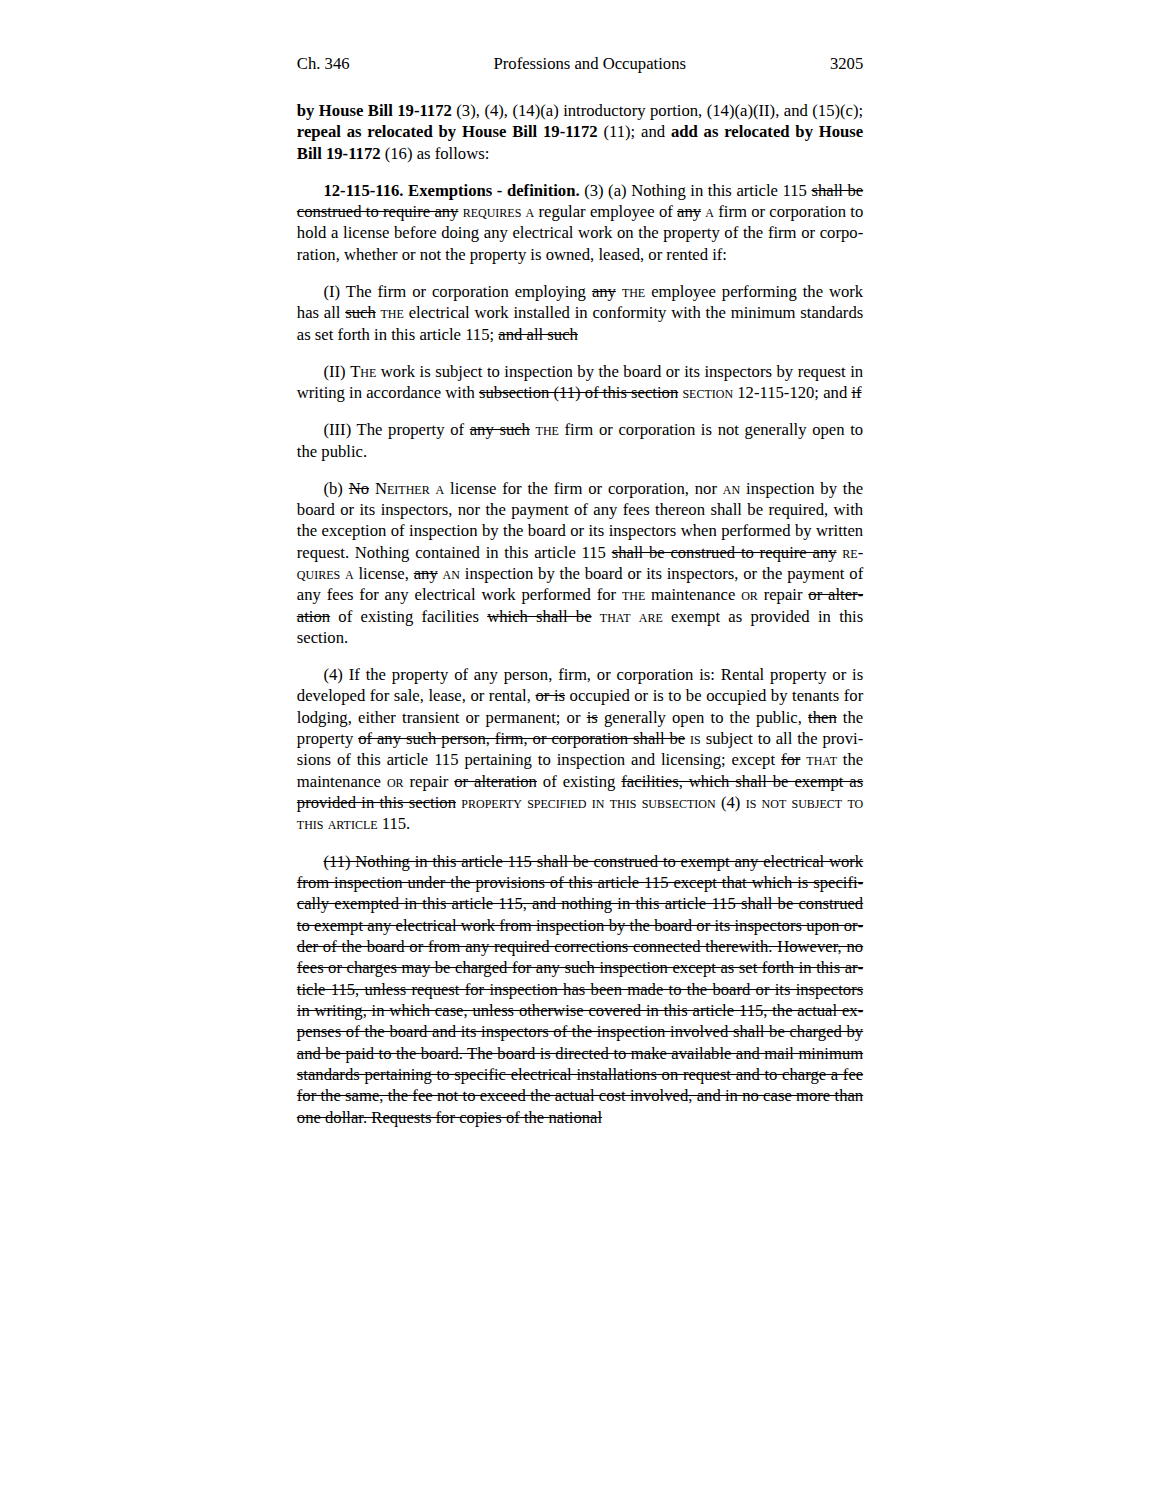Ch. 346 Professions and Occupations 3205
by House Bill 19-1172 (3), (4), (14)(a) introductory portion, (14)(a)(II), and (15)(c); repeal as relocated by House Bill 19-1172 (11); and add as relocated by House Bill 19-1172 (16) as follows:
12-115-116. Exemptions - definition. (3) (a) Nothing in this article 115 shall be construed to require any requires a regular employee of any a firm or corporation to hold a license before doing any electrical work on the property of the firm or corporation, whether or not the property is owned, leased, or rented if:
(I) The firm or corporation employing any the employee performing the work has all such the electrical work installed in conformity with the minimum standards as set forth in this article 115; and all such
(II) The work is subject to inspection by the board or its inspectors by request in writing in accordance with subsection (11) of this section section 12-115-120; and if
(III) The property of any such the firm or corporation is not generally open to the public.
(b) No Neither a license for the firm or corporation, nor an inspection by the board or its inspectors, nor the payment of any fees thereon shall be required, with the exception of inspection by the board or its inspectors when performed by written request. Nothing contained in this article 115 shall be construed to require any requires a license, any an inspection by the board or its inspectors, or the payment of any fees for any electrical work performed for the maintenance or repair or alteration of existing facilities which shall be that are exempt as provided in this section.
(4) If the property of any person, firm, or corporation is: Rental property or is developed for sale, lease, or rental, or is occupied or is to be occupied by tenants for lodging, either transient or permanent; or is generally open to the public, then the property of any such person, firm, or corporation shall be is subject to all the provisions of this article 115 pertaining to inspection and licensing; except for that the maintenance or repair or alteration of existing facilities, which shall be exempt as provided in this section property specified in this subsection (4) is not subject to this article 115.
(11) Nothing in this article 115 shall be construed to exempt any electrical work from inspection under the provisions of this article 115 except that which is specifically exempted in this article 115, and nothing in this article 115 shall be construed to exempt any electrical work from inspection by the board or its inspectors upon order of the board or from any required corrections connected therewith. However, no fees or charges may be charged for any such inspection except as set forth in this article 115, unless request for inspection has been made to the board or its inspectors in writing, in which case, unless otherwise covered in this article 115, the actual expenses of the board and its inspectors of the inspection involved shall be charged by and be paid to the board. The board is directed to make available and mail minimum standards pertaining to specific electrical installations on request and to charge a fee for the same, the fee not to exceed the actual cost involved, and in no case more than one dollar. Requests for copies of the national